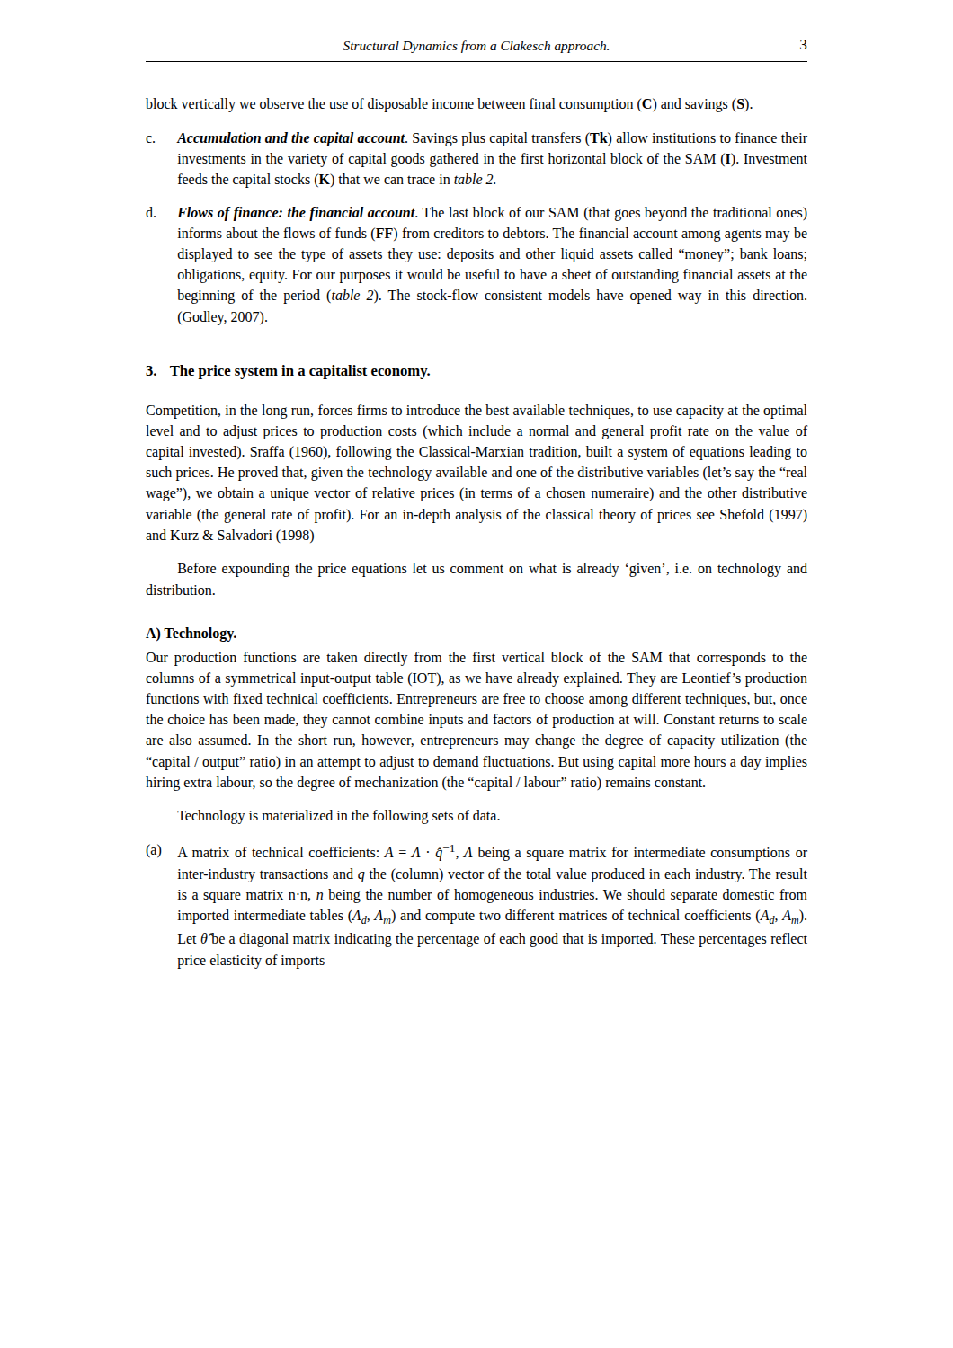Structural Dynamics from a Clakesch approach. 3
block vertically we observe the use of disposable income between final consumption (C) and savings (S).
c. Accumulation and the capital account. Savings plus capital transfers (Tk) allow institutions to finance their investments in the variety of capital goods gathered in the first horizontal block of the SAM (I). Investment feeds the capital stocks (K) that we can trace in table 2.
d. Flows of finance: the financial account. The last block of our SAM (that goes beyond the traditional ones) informs about the flows of funds (FF) from creditors to debtors. The financial account among agents may be displayed to see the type of assets they use: deposits and other liquid assets called “money”; bank loans; obligations, equity. For our purposes it would be useful to have a sheet of outstanding financial assets at the beginning of the period (table 2). The stock-flow consistent models have opened way in this direction. (Godley, 2007).
3. The price system in a capitalist economy.
Competition, in the long run, forces firms to introduce the best available techniques, to use capacity at the optimal level and to adjust prices to production costs (which include a normal and general profit rate on the value of capital invested). Sraffa (1960), following the Classical-Marxian tradition, built a system of equations leading to such prices. He proved that, given the technology available and one of the distributive variables (let’s say the “real wage”), we obtain a unique vector of relative prices (in terms of a chosen numeraire) and the other distributive variable (the general rate of profit). For an in-depth analysis of the classical theory of prices see Shefold (1997) and Kurz & Salvadori (1998)
Before expounding the price equations let us comment on what is already ‘given’, i.e. on technology and distribution.
A) Technology.
Our production functions are taken directly from the first vertical block of the SAM that corresponds to the columns of a symmetrical input-output table (IOT), as we have already explained. They are Leontief’s production functions with fixed technical coefficients. Entrepreneurs are free to choose among different techniques, but, once the choice has been made, they cannot combine inputs and factors of production at will. Constant returns to scale are also assumed. In the short run, however, entrepreneurs may change the degree of capacity utilization (the “capital / output” ratio) in an attempt to adjust to demand fluctuations. But using capital more hours a day implies hiring extra labour, so the degree of mechanization (the “capital / labour” ratio) remains constant.
Technology is materialized in the following sets of data.
(a) A matrix of technical coefficients: A = Λ · q̂−1, Λ being a square matrix for intermediate consumptions or inter-industry transactions and q the (column) vector of the total value produced in each industry. The result is a square matrix n·n, n being the number of homogeneous industries. We should separate domestic from imported intermediate tables (Λd, Λm) and compute two different matrices of technical coefficients (Ad, Am). Let θ̂ be a diagonal matrix indicating the percentage of each good that is imported. These percentages reflect price elasticity of imports